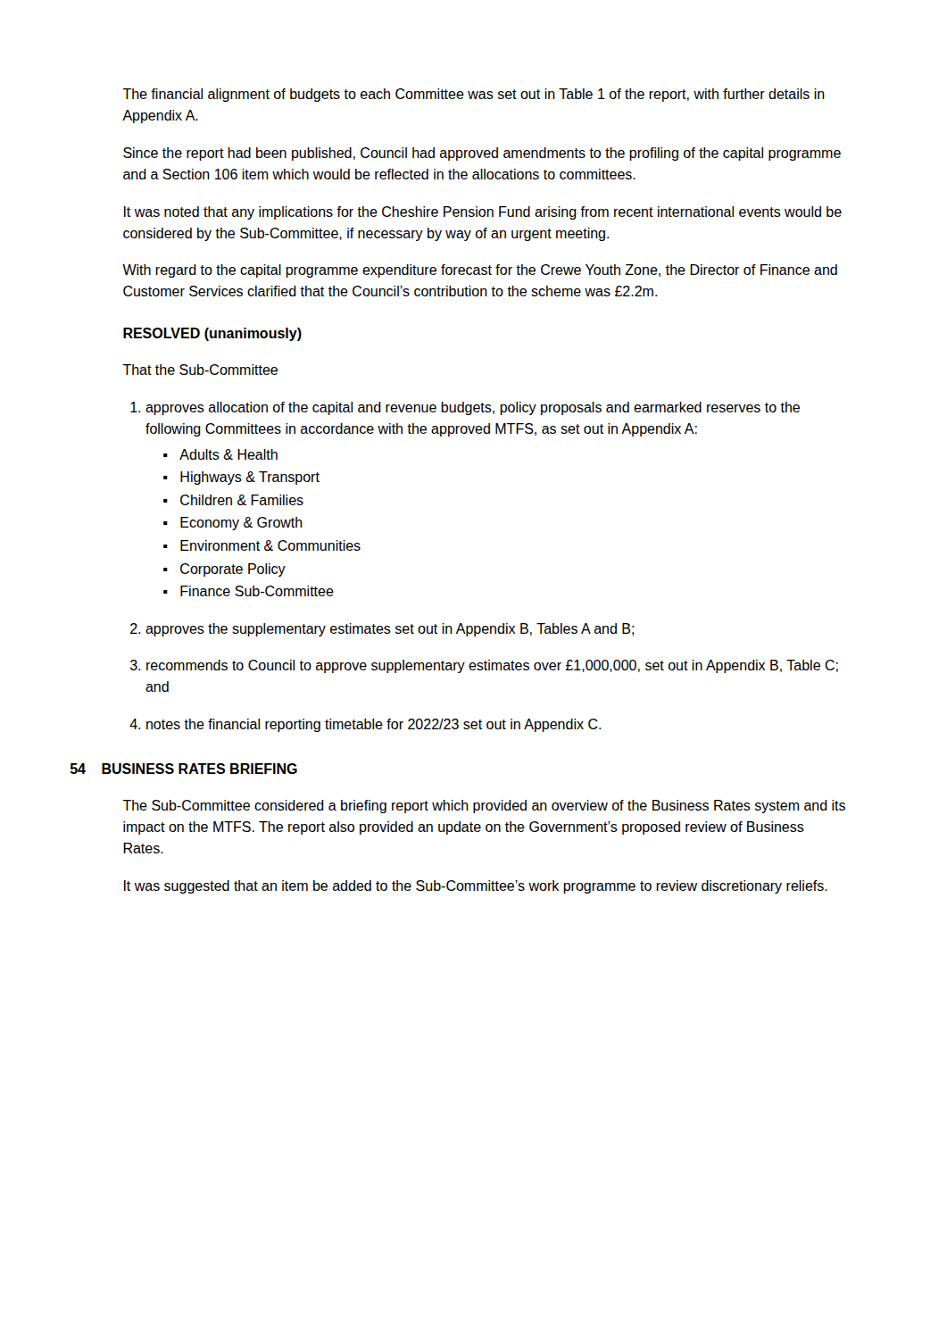The financial alignment of budgets to each Committee was set out in Table 1 of the report, with further details in Appendix A.
Since the report had been published, Council had approved amendments to the profiling of the capital programme and a Section 106 item which would be reflected in the allocations to committees.
It was noted that any implications for the Cheshire Pension Fund arising from recent international events would be considered by the Sub-Committee, if necessary by way of an urgent meeting.
With regard to the capital programme expenditure forecast for the Crewe Youth Zone, the Director of Finance and Customer Services clarified that the Council’s contribution to the scheme was £2.2m.
RESOLVED (unanimously)
That the Sub-Committee
approves allocation of the capital and revenue budgets, policy proposals and earmarked reserves to the following Committees in accordance with the approved MTFS, as set out in Appendix A:
Adults & Health
Highways & Transport
Children & Families
Economy & Growth
Environment & Communities
Corporate Policy
Finance Sub-Committee
approves the supplementary estimates set out in Appendix B, Tables A and B;
recommends to Council to approve supplementary estimates over £1,000,000, set out in Appendix B, Table C; and
notes the financial reporting timetable for 2022/23 set out in Appendix C.
54 BUSINESS RATES BRIEFING
The Sub-Committee considered a briefing report which provided an overview of the Business Rates system and its impact on the MTFS. The report also provided an update on the Government’s proposed review of Business Rates.
It was suggested that an item be added to the Sub-Committee’s work programme to review discretionary reliefs.